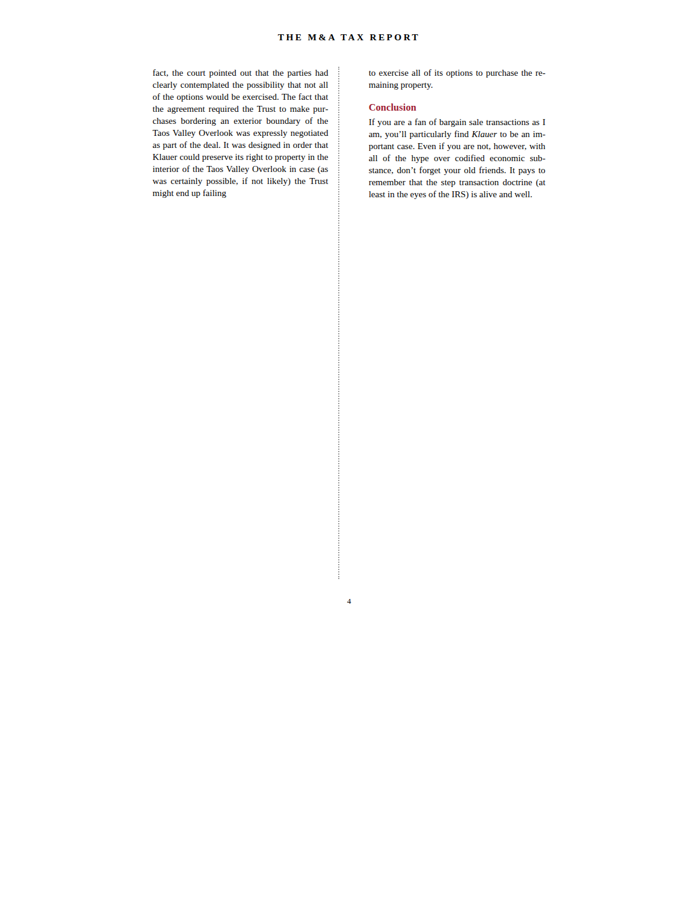The M&A Tax Report
fact, the court pointed out that the parties had clearly contemplated the possibility that not all of the options would be exercised. The fact that the agreement required the Trust to make purchases bordering an exterior boundary of the Taos Valley Overlook was expressly negotiated as part of the deal. It was designed in order that Klauer could preserve its right to property in the interior of the Taos Valley Overlook in case (as was certainly possible, if not likely) the Trust might end up failing
to exercise all of its options to purchase the remaining property.
Conclusion
If you are a fan of bargain sale transactions as I am, you’ll particularly find Klauer to be an important case. Even if you are not, however, with all of the hype over codified economic substance, don’t forget your old friends. It pays to remember that the step transaction doctrine (at least in the eyes of the IRS) is alive and well.
4